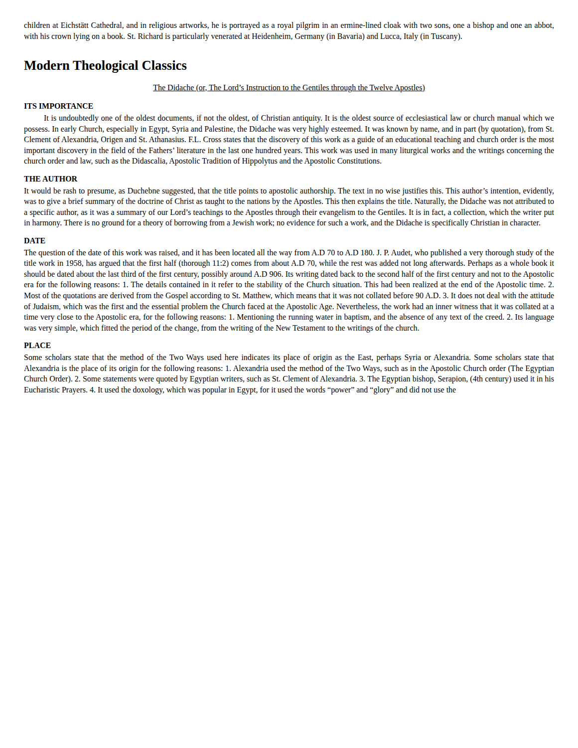children at Eichstätt Cathedral, and in religious artworks, he is portrayed as a royal pilgrim in an ermine-lined cloak with two sons, one a bishop and one an abbot, with his crown lying on a book. St. Richard is particularly venerated at Heidenheim, Germany (in Bavaria) and Lucca, Italy (in Tuscany).
Modern Theological Classics
The Didache (or, The Lord’s Instruction to the Gentiles through the Twelve Apostles)
ITS IMPORTANCE
It is undoubtedly one of the oldest documents, if not the oldest, of Christian antiquity. It is the oldest source of ecclesiastical law or church manual which we possess. In early Church, especially in Egypt, Syria and Palestine, the Didache was very highly esteemed. It was known by name, and in part (by quotation), from St. Clement of Alexandria, Origen and St. Athanasius. F.L. Cross states that the discovery of this work as a guide of an educational teaching and church order is the most important discovery in the field of the Fathers’ literature in the last one hundred years. This work was used in many liturgical works and the writings concerning the church order and law, such as the Didascalia, Apostolic Tradition of Hippolytus and the Apostolic Constitutions.
THE AUTHOR
It would be rash to presume, as Duchebne suggested, that the title points to apostolic authorship. The text in no wise justifies this. This author’s intention, evidently, was to give a brief summary of the doctrine of Christ as taught to the nations by the Apostles. This then explains the title. Naturally, the Didache was not attributed to a specific author, as it was a summary of our Lord’s teachings to the Apostles through their evangelism to the Gentiles. It is in fact, a collection, which the writer put in harmony. There is no ground for a theory of borrowing from a Jewish work; no evidence for such a work, and the Didache is specifically Christian in character.
DATE
The question of the date of this work was raised, and it has been located all the way from A.D 70 to A.D 180. J. P. Audet, who published a very thorough study of the title work in 1958, has argued that the first half (thorough 11:2) comes from about A.D 70, while the rest was added not long afterwards. Perhaps as a whole book it should be dated about the last third of the first century, possibly around A.D 906. Its writing dated back to the second half of the first century and not to the Apostolic era for the following reasons: 1. The details contained in it refer to the stability of the Church situation. This had been realized at the end of the Apostolic time. 2. Most of the quotations are derived from the Gospel according to St. Matthew, which means that it was not collated before 90 A.D. 3. It does not deal with the attitude of Judaism, which was the first and the essential problem the Church faced at the Apostolic Age. Nevertheless, the work had an inner witness that it was collated at a time very close to the Apostolic era, for the following reasons: 1. Mentioning the running water in baptism, and the absence of any text of the creed. 2. Its language was very simple, which fitted the period of the change, from the writing of the New Testament to the writings of the church.
PLACE
Some scholars state that the method of the Two Ways used here indicates its place of origin as the East, perhaps Syria or Alexandria. Some scholars state that Alexandria is the place of its origin for the following reasons: 1. Alexandria used the method of the Two Ways, such as in the Apostolic Church order (The Egyptian Church Order). 2. Some statements were quoted by Egyptian writers, such as St. Clement of Alexandria. 3. The Egyptian bishop, Serapion, (4th century) used it in his Eucharistic Prayers. 4. It used the doxology, which was popular in Egypt, for it used the words “power” and “glory” and did not use the